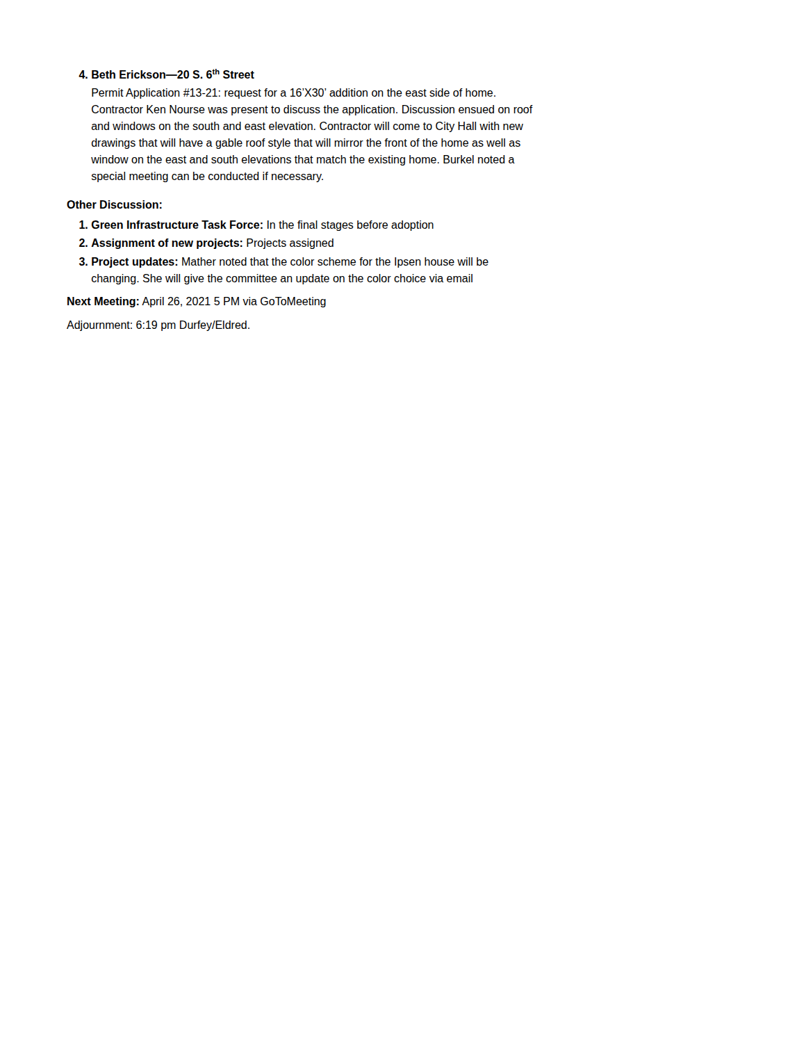Beth Erickson—20 S. 6th Street
Permit Application #13-21: request for a 16’X30’ addition on the east side of home. Contractor Ken Nourse was present to discuss the application. Discussion ensued on roof and windows on the south and east elevation. Contractor will come to City Hall with new drawings that will have a gable roof style that will mirror the front of the home as well as window on the east and south elevations that match the existing home. Burkel noted a special meeting can be conducted if necessary.
Other Discussion:
Green Infrastructure Task Force: In the final stages before adoption
Assignment of new projects: Projects assigned
Project updates: Mather noted that the color scheme for the Ipsen house will be changing. She will give the committee an update on the color choice via email
Next Meeting: April 26, 2021 5 PM via GoToMeeting
Adjournment: 6:19 pm Durfey/Eldred.